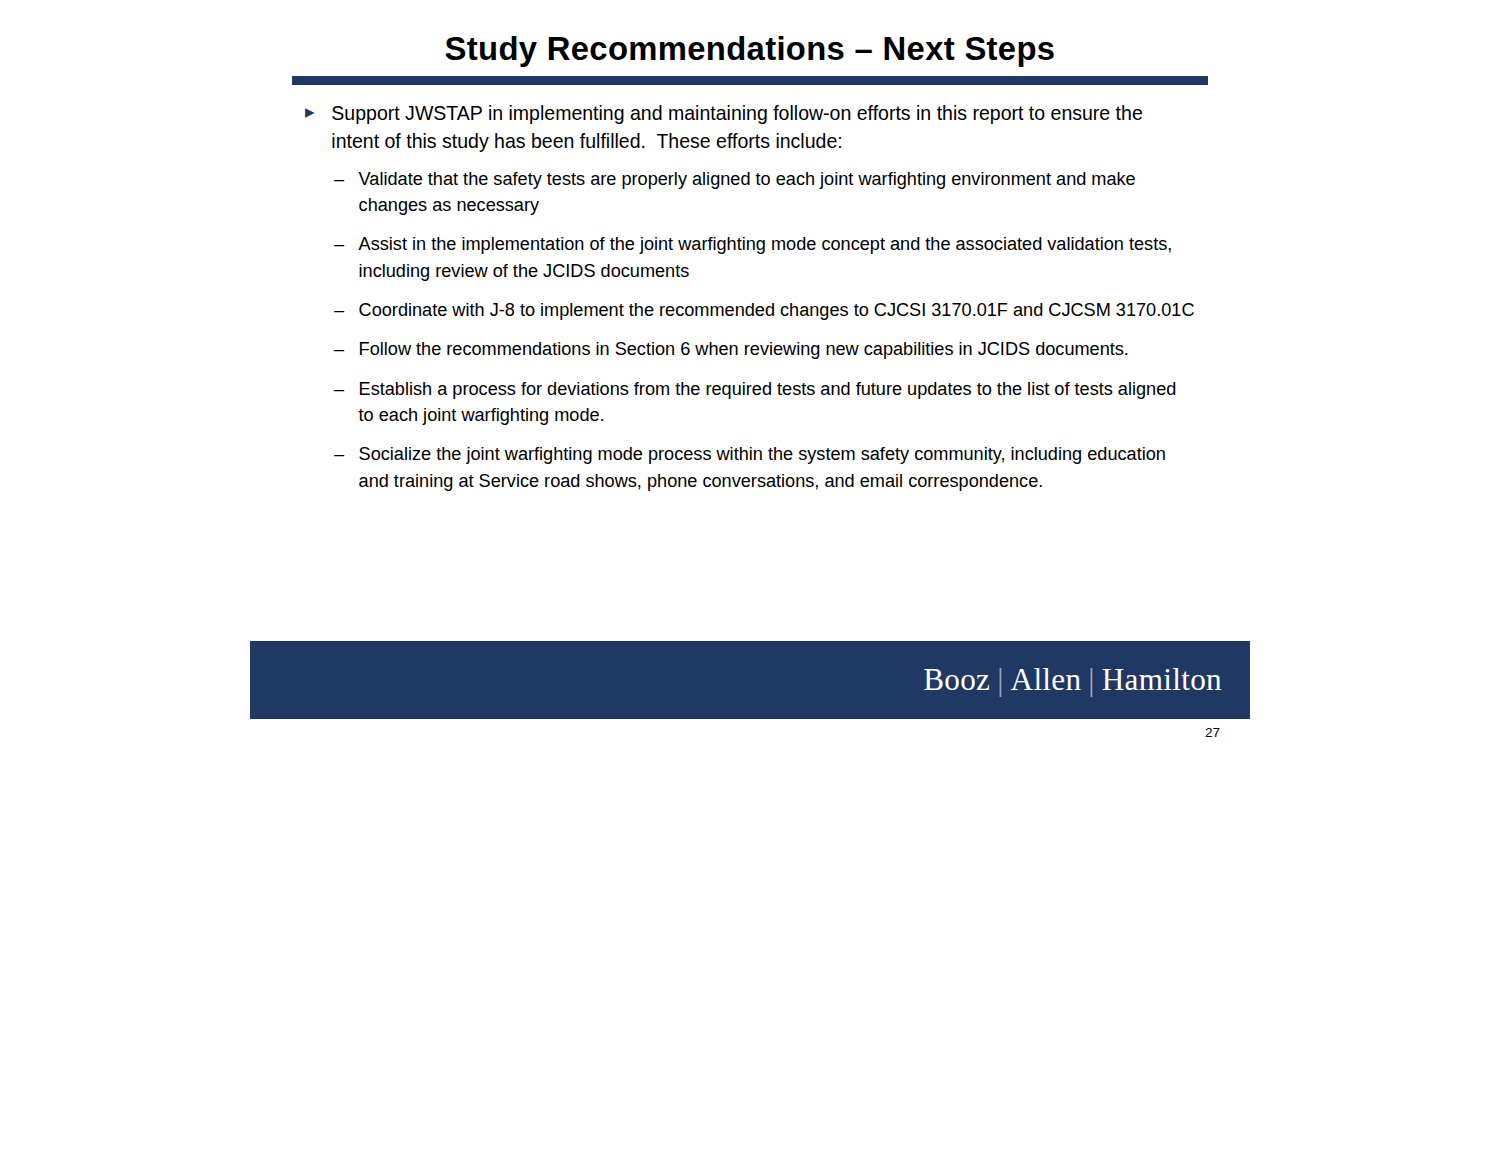Study Recommendations – Next Steps
Support JWSTAP in implementing and maintaining follow-on efforts in this report to ensure the intent of this study has been fulfilled. These efforts include:
Validate that the safety tests are properly aligned to each joint warfighting environment and make changes as necessary
Assist in the implementation of the joint warfighting mode concept and the associated validation tests, including review of the JCIDS documents
Coordinate with J-8 to implement the recommended changes to CJCSI 3170.01F and CJCSM 3170.01C
Follow the recommendations in Section 6 when reviewing new capabilities in JCIDS documents.
Establish a process for deviations from the required tests and future updates to the list of tests aligned to each joint warfighting mode.
Socialize the joint warfighting mode process within the system safety community, including education and training at Service road shows, phone conversations, and email correspondence.
Booz|Allen|Hamilton
27